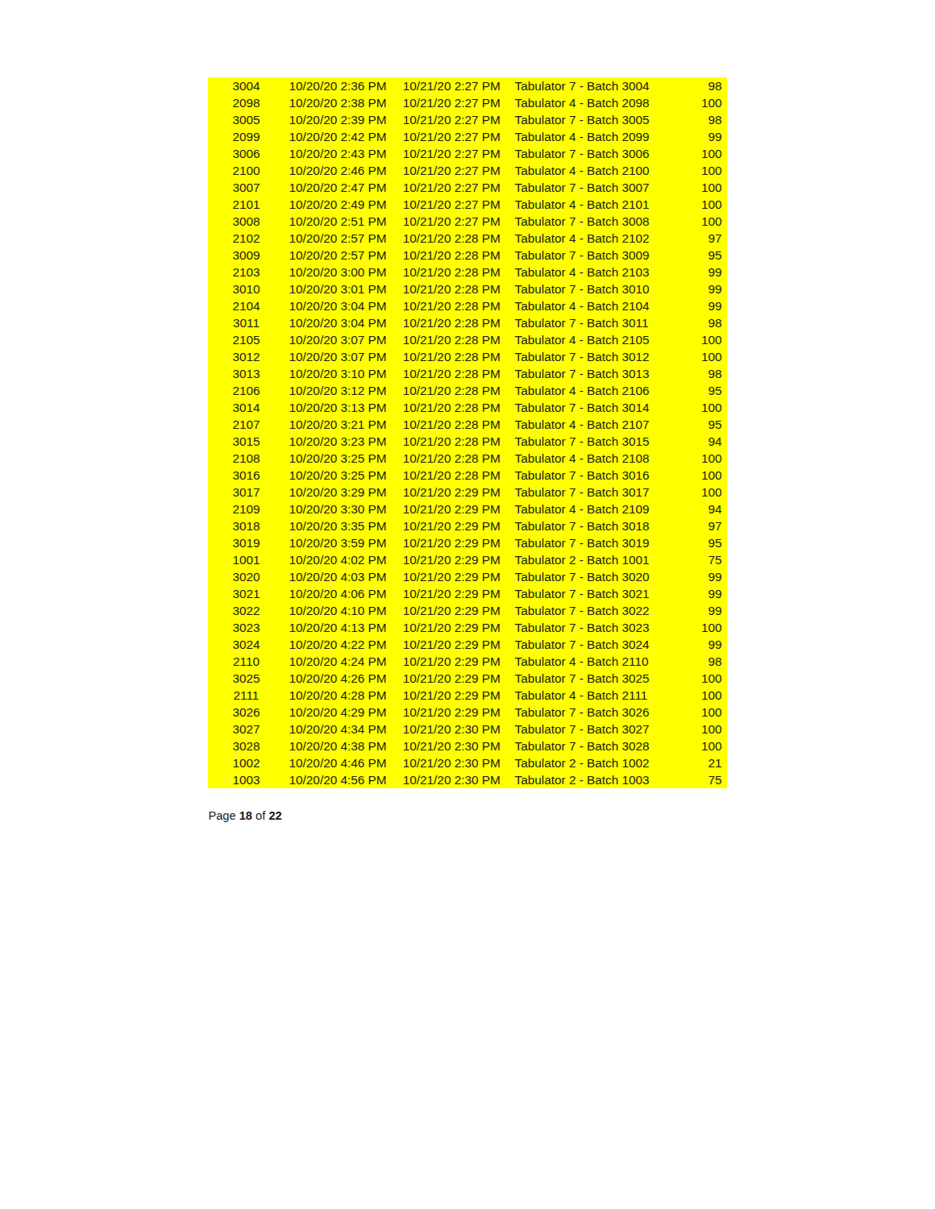| 3004 | 10/20/20 2:36 PM | 10/21/20 2:27 PM | Tabulator 7 - Batch 3004 | 98 |
| 2098 | 10/20/20 2:38 PM | 10/21/20 2:27 PM | Tabulator 4 - Batch 2098 | 100 |
| 3005 | 10/20/20 2:39 PM | 10/21/20 2:27 PM | Tabulator 7 - Batch 3005 | 98 |
| 2099 | 10/20/20 2:42 PM | 10/21/20 2:27 PM | Tabulator 4 - Batch 2099 | 99 |
| 3006 | 10/20/20 2:43 PM | 10/21/20 2:27 PM | Tabulator 7 - Batch 3006 | 100 |
| 2100 | 10/20/20 2:46 PM | 10/21/20 2:27 PM | Tabulator 4 - Batch 2100 | 100 |
| 3007 | 10/20/20 2:47 PM | 10/21/20 2:27 PM | Tabulator 7 - Batch 3007 | 100 |
| 2101 | 10/20/20 2:49 PM | 10/21/20 2:27 PM | Tabulator 4 - Batch 2101 | 100 |
| 3008 | 10/20/20 2:51 PM | 10/21/20 2:27 PM | Tabulator 7 - Batch 3008 | 100 |
| 2102 | 10/20/20 2:57 PM | 10/21/20 2:28 PM | Tabulator 4 - Batch 2102 | 97 |
| 3009 | 10/20/20 2:57 PM | 10/21/20 2:28 PM | Tabulator 7 - Batch 3009 | 95 |
| 2103 | 10/20/20 3:00 PM | 10/21/20 2:28 PM | Tabulator 4 - Batch 2103 | 99 |
| 3010 | 10/20/20 3:01 PM | 10/21/20 2:28 PM | Tabulator 7 - Batch 3010 | 99 |
| 2104 | 10/20/20 3:04 PM | 10/21/20 2:28 PM | Tabulator 4 - Batch 2104 | 99 |
| 3011 | 10/20/20 3:04 PM | 10/21/20 2:28 PM | Tabulator 7 - Batch 3011 | 98 |
| 2105 | 10/20/20 3:07 PM | 10/21/20 2:28 PM | Tabulator 4 - Batch 2105 | 100 |
| 3012 | 10/20/20 3:07 PM | 10/21/20 2:28 PM | Tabulator 7 - Batch 3012 | 100 |
| 3013 | 10/20/20 3:10 PM | 10/21/20 2:28 PM | Tabulator 7 - Batch 3013 | 98 |
| 2106 | 10/20/20 3:12 PM | 10/21/20 2:28 PM | Tabulator 4 - Batch 2106 | 95 |
| 3014 | 10/20/20 3:13 PM | 10/21/20 2:28 PM | Tabulator 7 - Batch 3014 | 100 |
| 2107 | 10/20/20 3:21 PM | 10/21/20 2:28 PM | Tabulator 4 - Batch 2107 | 95 |
| 3015 | 10/20/20 3:23 PM | 10/21/20 2:28 PM | Tabulator 7 - Batch 3015 | 94 |
| 2108 | 10/20/20 3:25 PM | 10/21/20 2:28 PM | Tabulator 4 - Batch 2108 | 100 |
| 3016 | 10/20/20 3:25 PM | 10/21/20 2:28 PM | Tabulator 7 - Batch 3016 | 100 |
| 3017 | 10/20/20 3:29 PM | 10/21/20 2:29 PM | Tabulator 7 - Batch 3017 | 100 |
| 2109 | 10/20/20 3:30 PM | 10/21/20 2:29 PM | Tabulator 4 - Batch 2109 | 94 |
| 3018 | 10/20/20 3:35 PM | 10/21/20 2:29 PM | Tabulator 7 - Batch 3018 | 97 |
| 3019 | 10/20/20 3:59 PM | 10/21/20 2:29 PM | Tabulator 7 - Batch 3019 | 95 |
| 1001 | 10/20/20 4:02 PM | 10/21/20 2:29 PM | Tabulator 2 - Batch 1001 | 75 |
| 3020 | 10/20/20 4:03 PM | 10/21/20 2:29 PM | Tabulator 7 - Batch 3020 | 99 |
| 3021 | 10/20/20 4:06 PM | 10/21/20 2:29 PM | Tabulator 7 - Batch 3021 | 99 |
| 3022 | 10/20/20 4:10 PM | 10/21/20 2:29 PM | Tabulator 7 - Batch 3022 | 99 |
| 3023 | 10/20/20 4:13 PM | 10/21/20 2:29 PM | Tabulator 7 - Batch 3023 | 100 |
| 3024 | 10/20/20 4:22 PM | 10/21/20 2:29 PM | Tabulator 7 - Batch 3024 | 99 |
| 2110 | 10/20/20 4:24 PM | 10/21/20 2:29 PM | Tabulator 4 - Batch 2110 | 98 |
| 3025 | 10/20/20 4:26 PM | 10/21/20 2:29 PM | Tabulator 7 - Batch 3025 | 100 |
| 2111 | 10/20/20 4:28 PM | 10/21/20 2:29 PM | Tabulator 4 - Batch 2111 | 100 |
| 3026 | 10/20/20 4:29 PM | 10/21/20 2:29 PM | Tabulator 7 - Batch 3026 | 100 |
| 3027 | 10/20/20 4:34 PM | 10/21/20 2:30 PM | Tabulator 7 - Batch 3027 | 100 |
| 3028 | 10/20/20 4:38 PM | 10/21/20 2:30 PM | Tabulator 7 - Batch 3028 | 100 |
| 1002 | 10/20/20 4:46 PM | 10/21/20 2:30 PM | Tabulator 2 - Batch 1002 | 21 |
| 1003 | 10/20/20 4:56 PM | 10/21/20 2:30 PM | Tabulator 2 - Batch 1003 | 75 |
Page 18 of 22